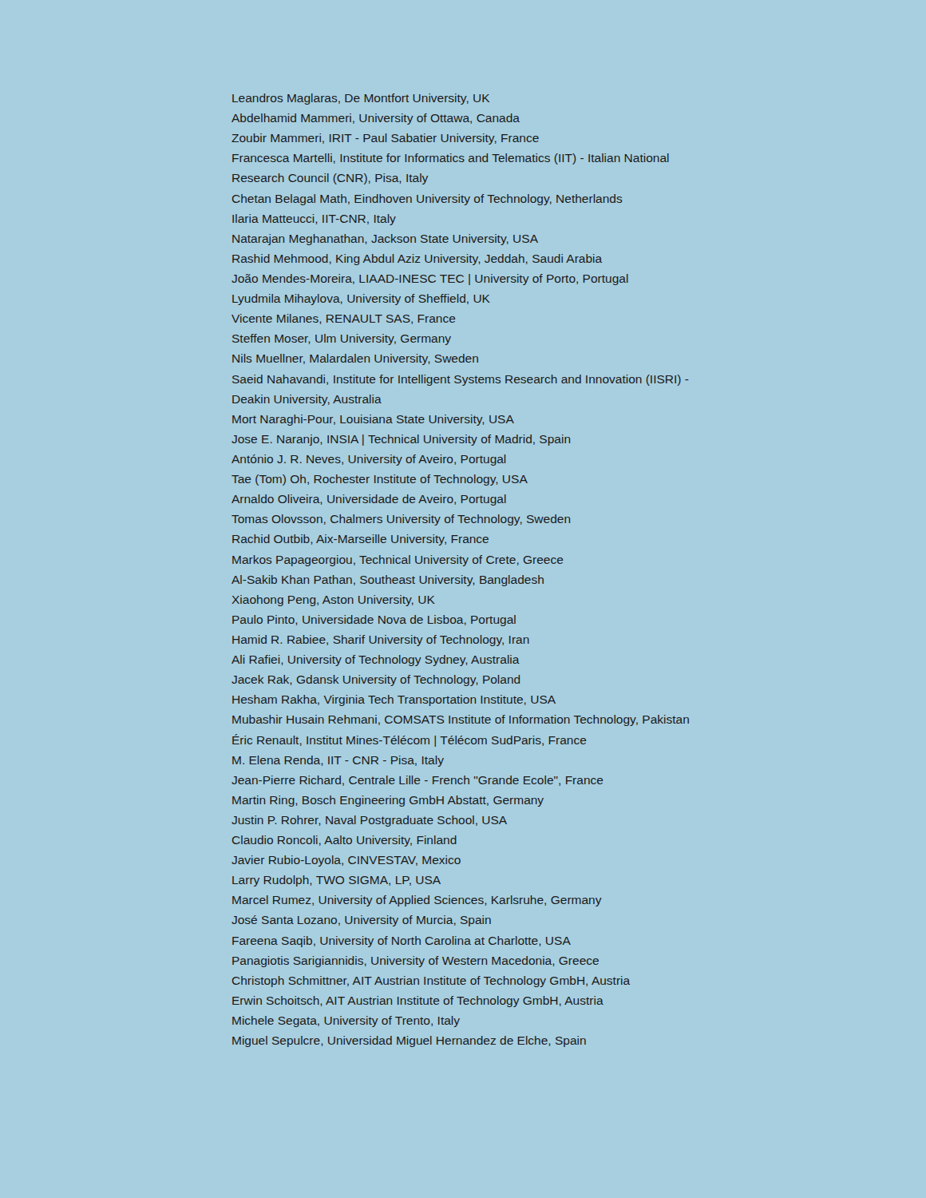Leandros Maglaras, De Montfort University, UK
Abdelhamid Mammeri, University of Ottawa, Canada
Zoubir Mammeri, IRIT - Paul Sabatier University, France
Francesca Martelli, Institute for Informatics and Telematics (IIT) - Italian National Research Council (CNR), Pisa, Italy
Chetan Belagal Math, Eindhoven University of Technology, Netherlands
Ilaria Matteucci, IIT-CNR, Italy
Natarajan Meghanathan, Jackson State University, USA
Rashid Mehmood, King Abdul Aziz University, Jeddah, Saudi Arabia
João Mendes-Moreira, LIAAD-INESC TEC | University of Porto, Portugal
Lyudmila Mihaylova, University of Sheffield, UK
Vicente Milanes, RENAULT SAS, France
Steffen Moser, Ulm University, Germany
Nils Muellner, Malardalen University, Sweden
Saeid Nahavandi, Institute for Intelligent Systems Research and Innovation (IISRI) - Deakin University, Australia
Mort Naraghi-Pour, Louisiana State University, USA
Jose E. Naranjo, INSIA | Technical University of Madrid, Spain
António J. R. Neves, University of Aveiro, Portugal
Tae (Tom) Oh, Rochester Institute of Technology, USA
Arnaldo Oliveira, Universidade de Aveiro, Portugal
Tomas Olovsson, Chalmers University of Technology, Sweden
Rachid Outbib, Aix-Marseille University, France
Markos Papageorgiou, Technical University of Crete, Greece
Al-Sakib Khan Pathan, Southeast University, Bangladesh
Xiaohong Peng, Aston University, UK
Paulo Pinto, Universidade Nova de Lisboa, Portugal
Hamid R. Rabiee, Sharif University of Technology, Iran
Ali Rafiei, University of Technology Sydney, Australia
Jacek Rak, Gdansk University of Technology, Poland
Hesham Rakha, Virginia Tech Transportation Institute, USA
Mubashir Husain Rehmani, COMSATS Institute of Information Technology, Pakistan
Éric Renault, Institut Mines-Télécom | Télécom SudParis, France
M. Elena Renda, IIT - CNR - Pisa, Italy
Jean-Pierre Richard, Centrale Lille - French "Grande Ecole", France
Martin Ring, Bosch Engineering GmbH Abstatt, Germany
Justin P. Rohrer, Naval Postgraduate School, USA
Claudio Roncoli, Aalto University, Finland
Javier Rubio-Loyola, CINVESTAV, Mexico
Larry Rudolph, TWO SIGMA, LP, USA
Marcel Rumez, University of Applied Sciences, Karlsruhe, Germany
José Santa Lozano, University of Murcia, Spain
Fareena Saqib, University of North Carolina at Charlotte, USA
Panagiotis Sarigiannidis, University of Western Macedonia, Greece
Christoph Schmittner, AIT Austrian Institute of Technology GmbH, Austria
Erwin Schoitsch, AIT Austrian Institute of Technology GmbH, Austria
Michele Segata, University of Trento, Italy
Miguel Sepulcre, Universidad Miguel Hernandez de Elche, Spain